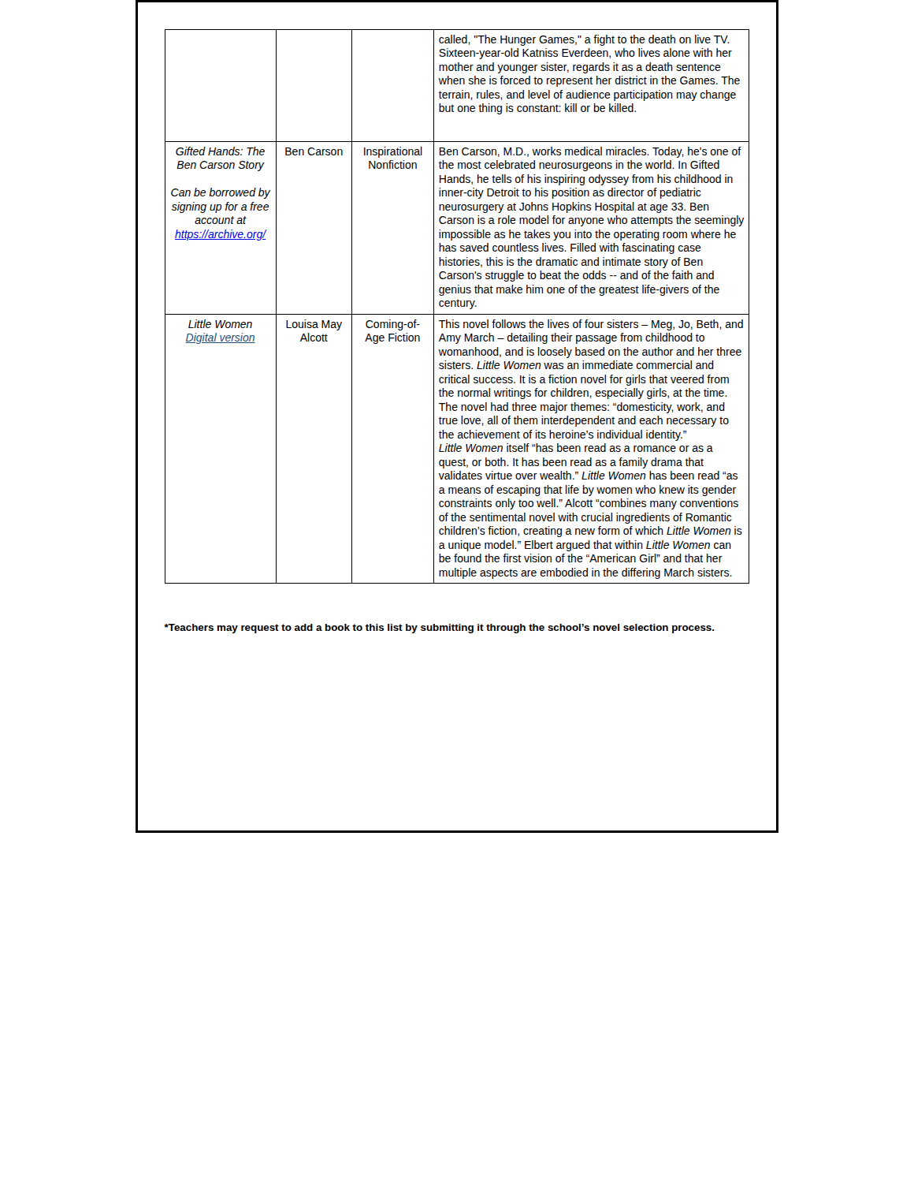| | | | called, "The Hunger Games," a fight to the death on live TV. Sixteen-year-old Katniss Everdeen, who lives alone with her mother and younger sister, regards it as a death sentence when she is forced to represent her district in the Games. The terrain, rules, and level of audience participation may change but one thing is constant: kill or be killed. |
| Gifted Hands: The Ben Carson Story Can be borrowed by signing up for a free account at https://archive.org/ | Ben Carson | Inspirational Nonfiction | Ben Carson, M.D., works medical miracles. Today, he's one of the most celebrated neurosurgeons in the world. In Gifted Hands, he tells of his inspiring odyssey from his childhood in inner-city Detroit to his position as director of pediatric neurosurgery at Johns Hopkins Hospital at age 33. Ben Carson is a role model for anyone who attempts the seemingly impossible as he takes you into the operating room where he has saved countless lives. Filled with fascinating case histories, this is the dramatic and intimate story of Ben Carson's struggle to beat the odds -- and of the faith and genius that make him one of the greatest life-givers of the century. |
| Little Women Digital version | Louisa May Alcott | Coming-of-Age Fiction | This novel follows the lives of four sisters – Meg, Jo, Beth, and Amy March – detailing their passage from childhood to womanhood, and is loosely based on the author and her three sisters. Little Women was an immediate commercial and critical success. It is a fiction novel for girls that veered from the normal writings for children, especially girls, at the time. The novel had three major themes: “domesticity, work, and true love, all of them interdependent and each necessary to the achievement of its heroine’s individual identity.” Little Women itself “has been read as a romance or as a quest, or both. It has been read as a family drama that validates virtue over wealth.” Little Women has been read “as a means of escaping that life by women who knew its gender constraints only too well.” Alcott “combines many conventions of the sentimental novel with crucial ingredients of Romantic children’s fiction, creating a new form of which Little Women is a unique model.” Elbert argued that within Little Women can be found the first vision of the “American Girl” and that her multiple aspects are embodied in the differing March sisters. |
*Teachers may request to add a book to this list by submitting it through the school’s novel selection process.